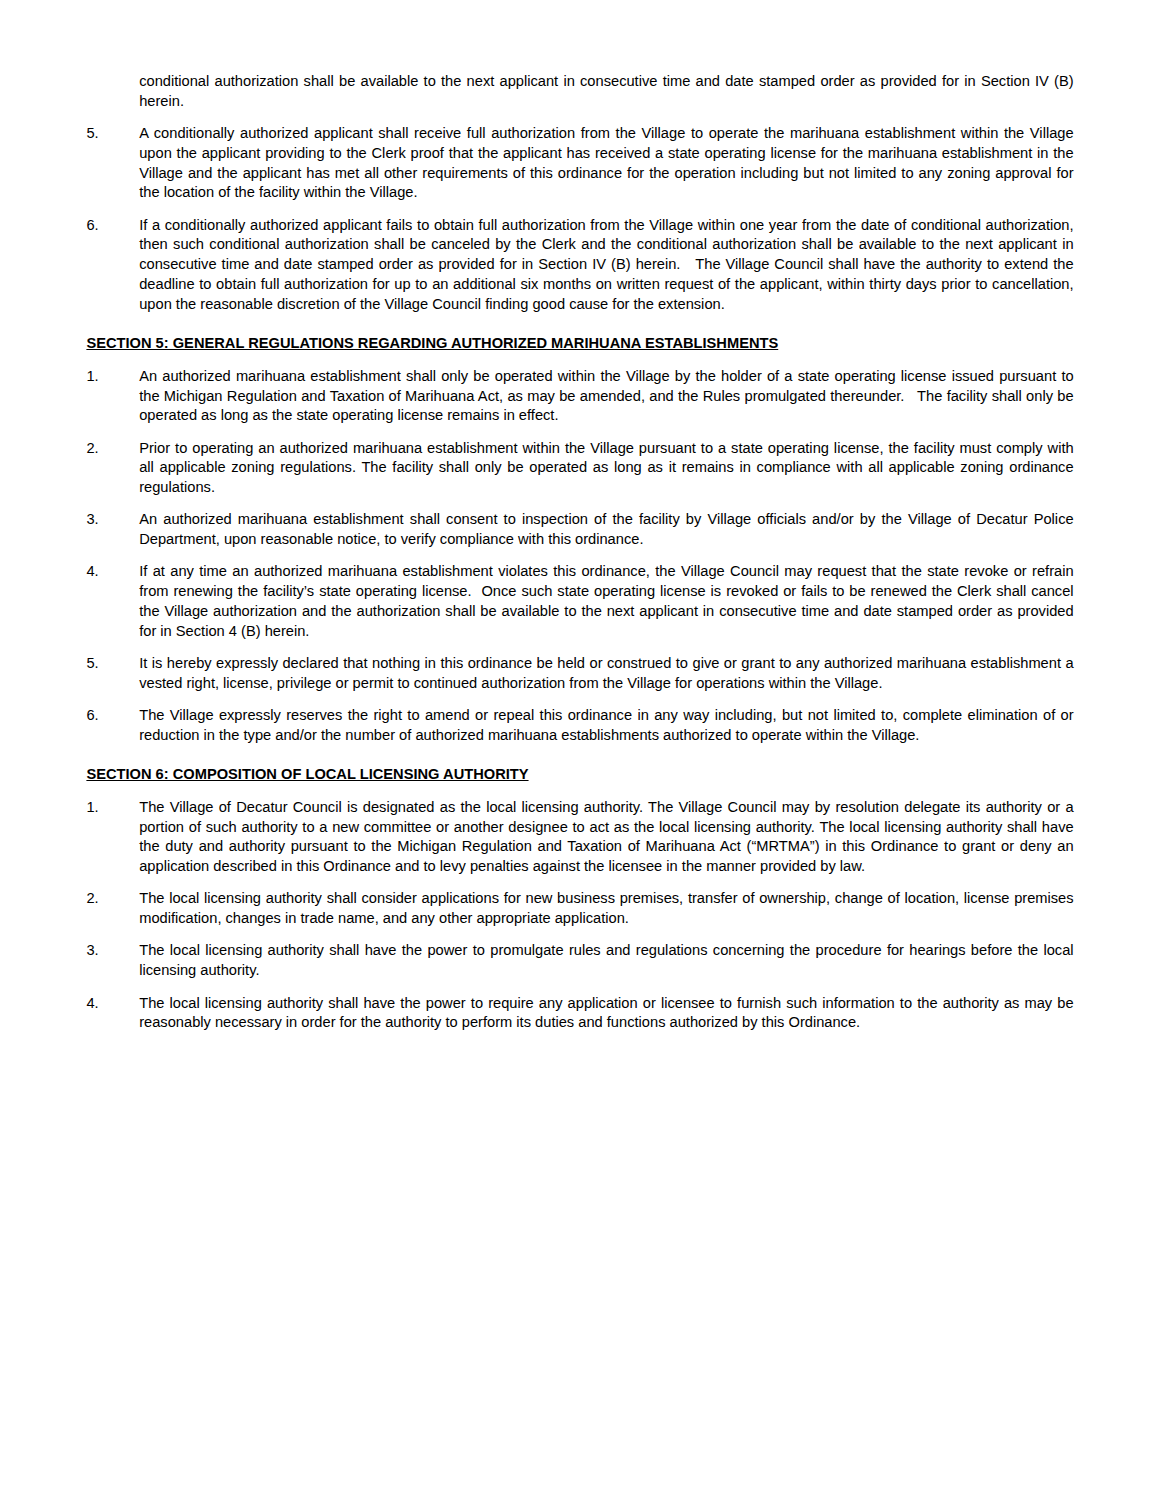conditional authorization shall be available to the next applicant in consecutive time and date stamped order as provided for in Section IV (B) herein.
5. A conditionally authorized applicant shall receive full authorization from the Village to operate the marihuana establishment within the Village upon the applicant providing to the Clerk proof that the applicant has received a state operating license for the marihuana establishment in the Village and the applicant has met all other requirements of this ordinance for the operation including but not limited to any zoning approval for the location of the facility within the Village.
6. If a conditionally authorized applicant fails to obtain full authorization from the Village within one year from the date of conditional authorization, then such conditional authorization shall be canceled by the Clerk and the conditional authorization shall be available to the next applicant in consecutive time and date stamped order as provided for in Section IV (B) herein. The Village Council shall have the authority to extend the deadline to obtain full authorization for up to an additional six months on written request of the applicant, within thirty days prior to cancellation, upon the reasonable discretion of the Village Council finding good cause for the extension.
SECTION 5: GENERAL REGULATIONS REGARDING AUTHORIZED MARIHUANA ESTABLISHMENTS
1. An authorized marihuana establishment shall only be operated within the Village by the holder of a state operating license issued pursuant to the Michigan Regulation and Taxation of Marihuana Act, as may be amended, and the Rules promulgated thereunder. The facility shall only be operated as long as the state operating license remains in effect.
2. Prior to operating an authorized marihuana establishment within the Village pursuant to a state operating license, the facility must comply with all applicable zoning regulations. The facility shall only be operated as long as it remains in compliance with all applicable zoning ordinance regulations.
3. An authorized marihuana establishment shall consent to inspection of the facility by Village officials and/or by the Village of Decatur Police Department, upon reasonable notice, to verify compliance with this ordinance.
4. If at any time an authorized marihuana establishment violates this ordinance, the Village Council may request that the state revoke or refrain from renewing the facility’s state operating license. Once such state operating license is revoked or fails to be renewed the Clerk shall cancel the Village authorization and the authorization shall be available to the next applicant in consecutive time and date stamped order as provided for in Section 4 (B) herein.
5. It is hereby expressly declared that nothing in this ordinance be held or construed to give or grant to any authorized marihuana establishment a vested right, license, privilege or permit to continued authorization from the Village for operations within the Village.
6. The Village expressly reserves the right to amend or repeal this ordinance in any way including, but not limited to, complete elimination of or reduction in the type and/or the number of authorized marihuana establishments authorized to operate within the Village.
SECTION 6: COMPOSITION OF LOCAL LICENSING AUTHORITY
1. The Village of Decatur Council is designated as the local licensing authority. The Village Council may by resolution delegate its authority or a portion of such authority to a new committee or another designee to act as the local licensing authority. The local licensing authority shall have the duty and authority pursuant to the Michigan Regulation and Taxation of Marihuana Act (“MRTMA”) in this Ordinance to grant or deny an application described in this Ordinance and to levy penalties against the licensee in the manner provided by law.
2. The local licensing authority shall consider applications for new business premises, transfer of ownership, change of location, license premises modification, changes in trade name, and any other appropriate application.
3. The local licensing authority shall have the power to promulgate rules and regulations concerning the procedure for hearings before the local licensing authority.
4. The local licensing authority shall have the power to require any application or licensee to furnish such information to the authority as may be reasonably necessary in order for the authority to perform its duties and functions authorized by this Ordinance.